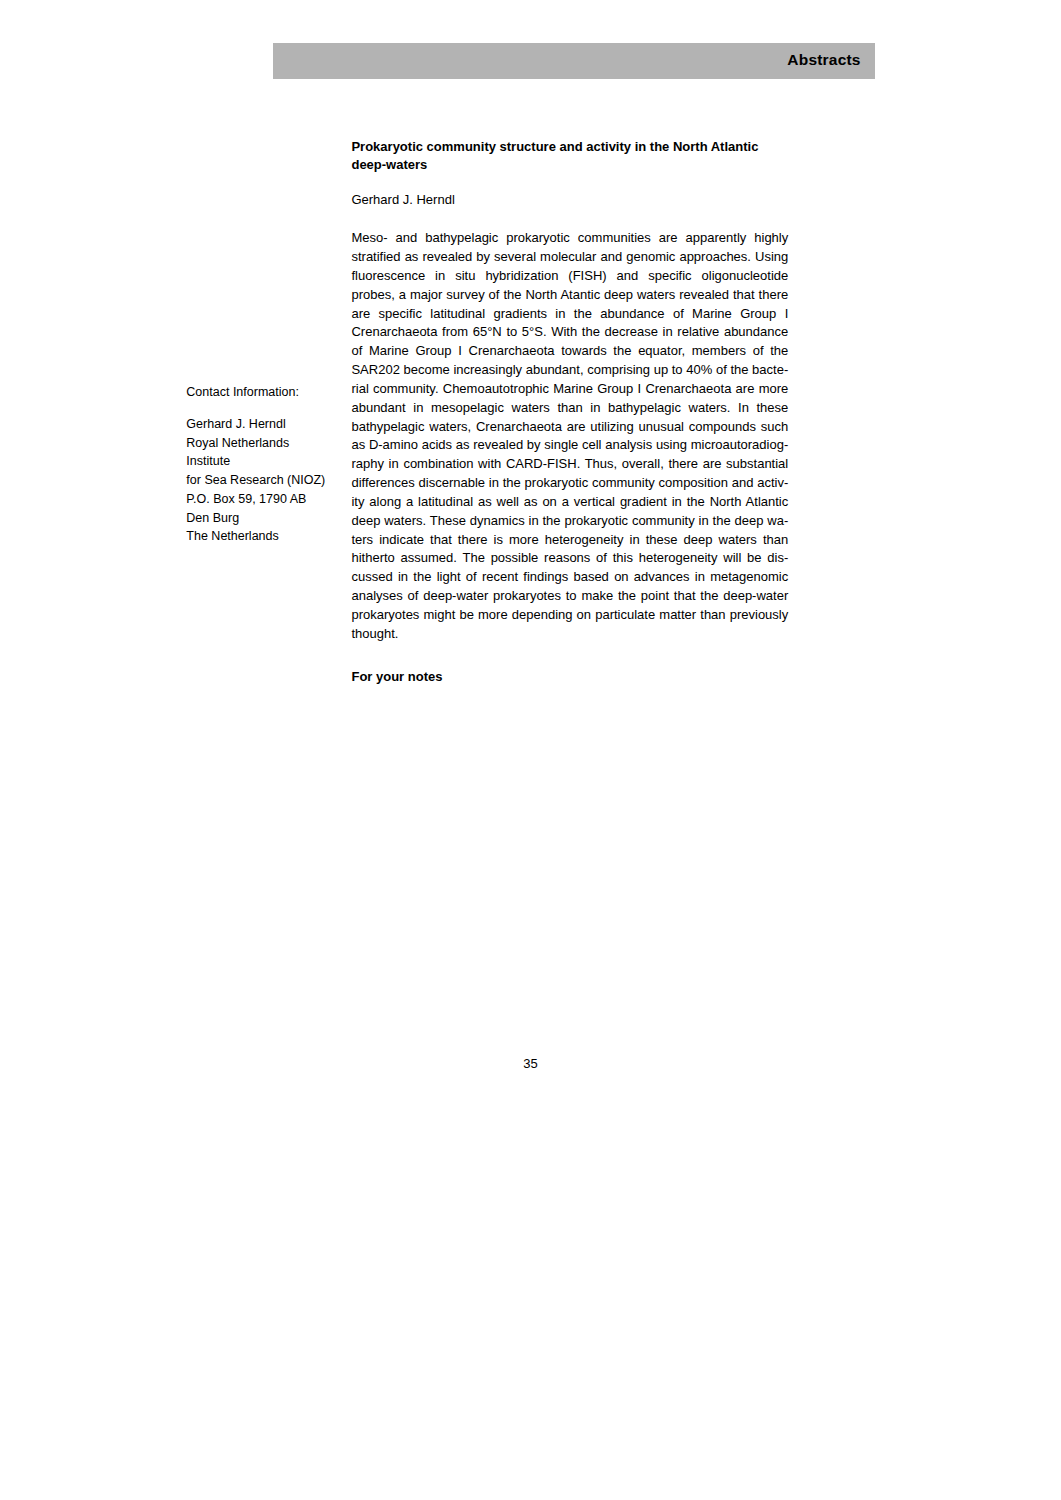Abstracts
Contact Information:
Gerhard J. Herndl
Royal Netherlands Institute
for Sea Research (NIOZ)
P.O. Box 59, 1790 AB
Den Burg
The Netherlands
Prokaryotic community structure and activity in the North Atlantic deep-waters
Gerhard J. Herndl
Meso- and bathypelagic prokaryotic communities are apparently highly stratified as revealed by several molecular and genomic approaches. Using fluorescence in situ hybridization (FISH) and specific oligonucleotide probes, a major survey of the North Atantic deep waters revealed that there are specific latitudinal gradients in the abundance of Marine Group I Crenarchaeota from 65°N to 5°S. With the decrease in relative abundance of Marine Group I Crenarchaeota towards the equator, members of the SAR202 become increasingly abundant, comprising up to 40% of the bacterial community. Chemoautotrophic Marine Group I Crenarchaeota are more abundant in mesopelagic waters than in bathypelagic waters. In these bathypelagic waters, Crenarchaeota are utilizing unusual compounds such as D-amino acids as revealed by single cell analysis using microautoradiography in combination with CARD-FISH. Thus, overall, there are substantial differences discernable in the prokaryotic community composition and activity along a latitudinal as well as on a vertical gradient in the North Atlantic deep waters. These dynamics in the prokaryotic community in the deep waters indicate that there is more heterogeneity in these deep waters than hitherto assumed. The possible reasons of this heterogeneity will be discussed in the light of recent findings based on advances in metagenomic analyses of deep-water prokaryotes to make the point that the deep-water prokaryotes might be more depending on particulate matter than previously thought.
For your notes
35